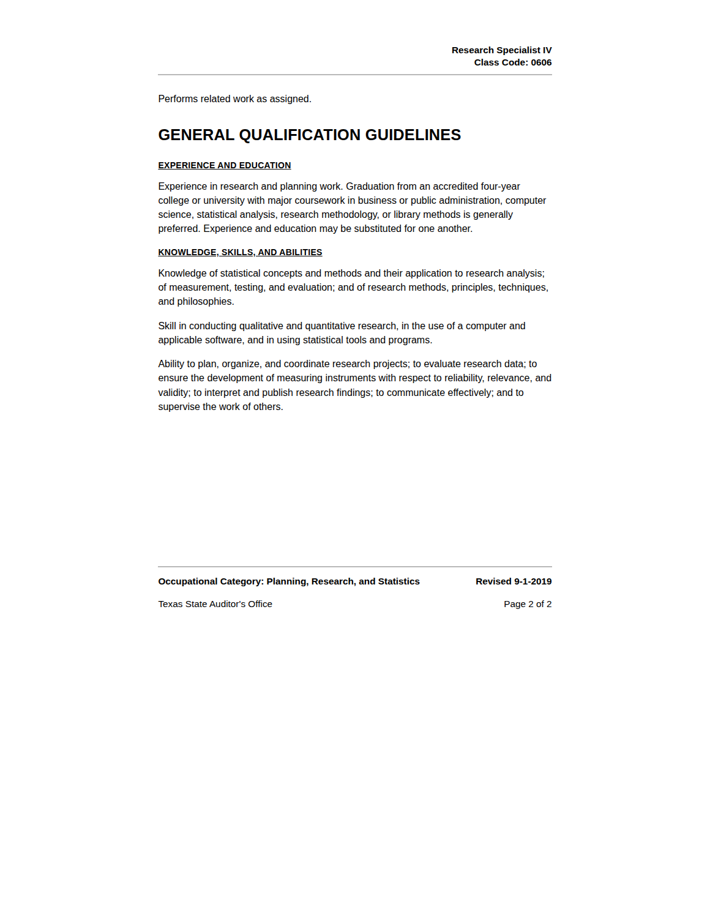Research Specialist IV Class Code: 0606
Performs related work as assigned.
GENERAL QUALIFICATION GUIDELINES
EXPERIENCE AND EDUCATION
Experience in research and planning work. Graduation from an accredited four-year college or university with major coursework in business or public administration, computer science, statistical analysis, research methodology, or library methods is generally preferred. Experience and education may be substituted for one another.
KNOWLEDGE, SKILLS, AND ABILITIES
Knowledge of statistical concepts and methods and their application to research analysis; of measurement, testing, and evaluation; and of research methods, principles, techniques, and philosophies.
Skill in conducting qualitative and quantitative research, in the use of a computer and applicable software, and in using statistical tools and programs.
Ability to plan, organize, and coordinate research projects; to evaluate research data; to ensure the development of measuring instruments with respect to reliability, relevance, and validity; to interpret and publish research findings; to communicate effectively; and to supervise the work of others.
Occupational Category: Planning, Research, and Statistics Revised 9-1-2019
Texas State Auditor's Office Page 2 of 2